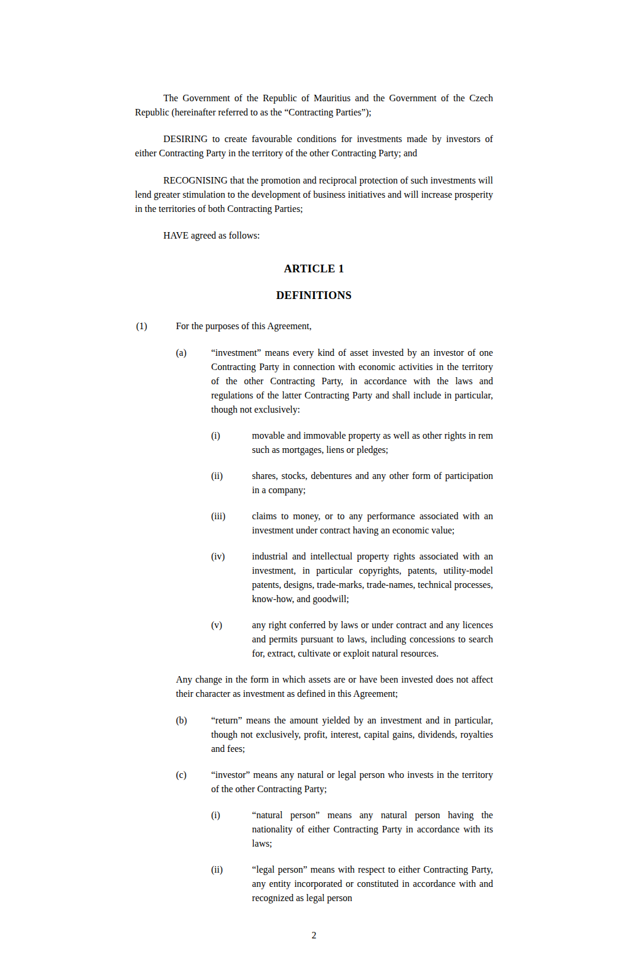The Government of the Republic of Mauritius and the Government of the Czech Republic (hereinafter referred to as the “Contracting Parties”);
DESIRING to create favourable conditions for investments made by investors of either Contracting Party in the territory of the other Contracting Party; and
RECOGNISING that the promotion and reciprocal protection of such investments will lend greater stimulation to the development of business initiatives and will increase prosperity in the territories of both Contracting Parties;
HAVE agreed as follows:
ARTICLE 1
DEFINITIONS
(1)
For the purposes of this Agreement,
(a)
“investment” means every kind of asset invested by an investor of one Contracting Party in connection with economic activities in the territory of the other Contracting Party, in accordance with the laws and regulations of the latter Contracting Party and shall include in particular, though not exclusively:
(i)
movable and immovable property as well as other rights in rem such as mortgages, liens or pledges;
(ii)
shares, stocks, debentures and any other form of participation in a company;
(iii)
claims to money, or to any performance associated with an investment under contract having an economic value;
(iv)
industrial and intellectual property rights associated with an investment, in particular copyrights, patents, utility-model patents, designs, trade-marks, trade-names, technical processes, know-how, and goodwill;
(v)
any right conferred by laws or under contract and any licences and permits pursuant to laws, including concessions to search for, extract, cultivate or exploit natural resources.
Any change in the form in which assets are or have been invested does not affect their character as investment as defined in this Agreement;
(b)
“return” means the amount yielded by an investment and in particular, though not exclusively, profit, interest, capital gains, dividends, royalties and fees;
(c)
“investor” means any natural or legal person who invests in the territory of the other Contracting Party;
(i)
“natural person” means any natural person having the nationality of either Contracting Party in accordance with its laws;
(ii)
“legal person” means with respect to either Contracting Party, any entity incorporated or constituted in accordance with and recognized as legal person
2